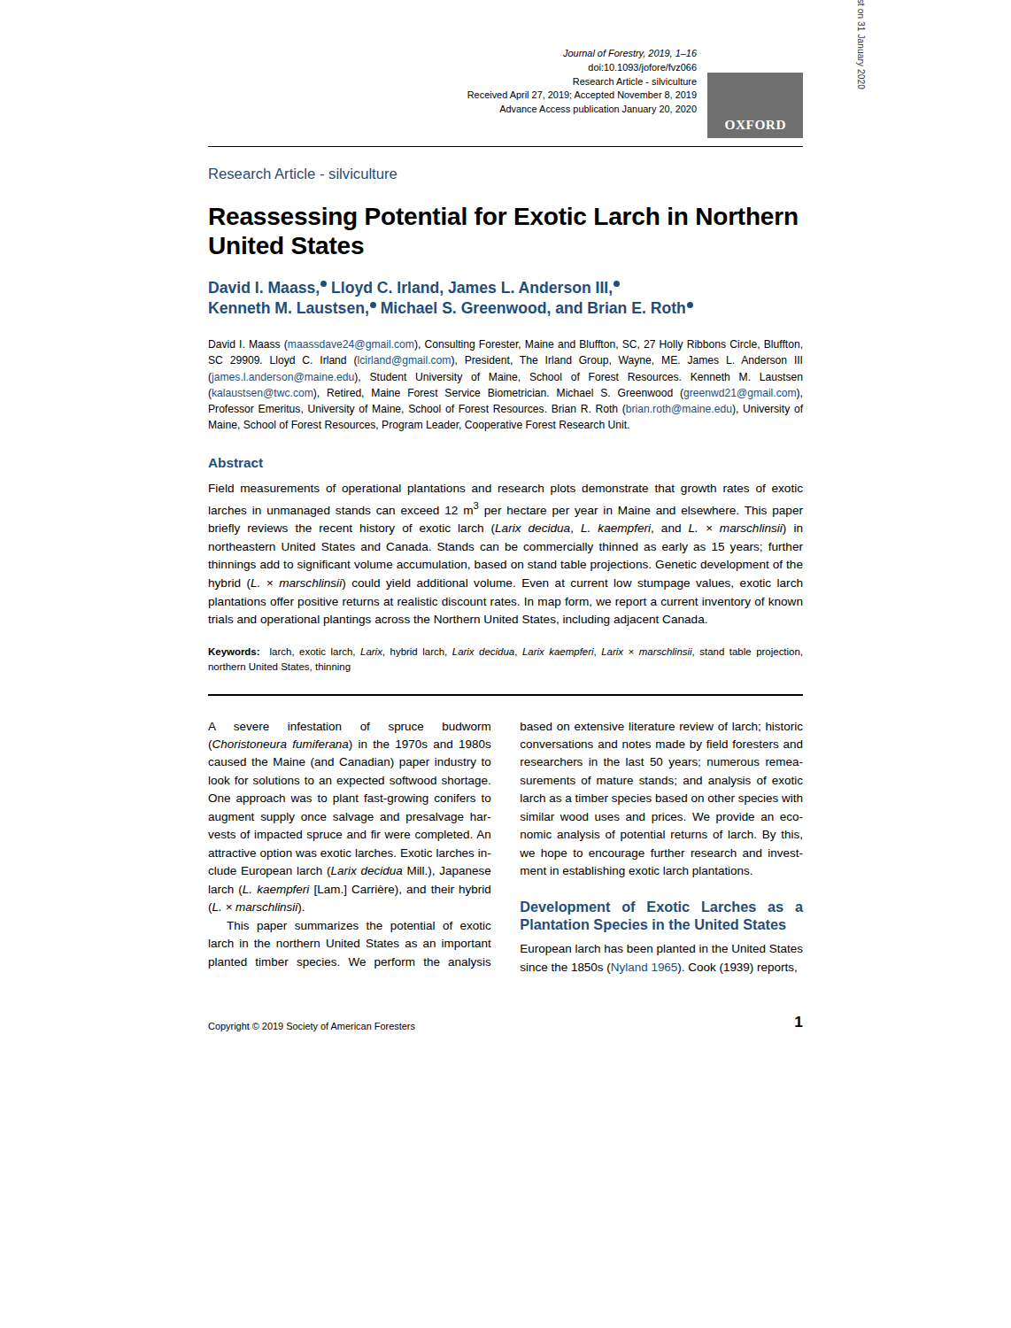Downloaded from https://academic.oup.com/jof/advance-article-abstract/doi/10.1093/jofore/fvz066/5709842 by guest on 31 January 2020
OXFORD
Journal of Forestry, 2019, 1–16
doi:10.1093/jofore/fvz066
Research Article - silviculture
Received April 27, 2019; Accepted November 8, 2019
Advance Access publication January 20, 2020
Research Article - silviculture
Reassessing Potential for Exotic Larch in Northern United States
David I. Maass, Lloyd C. Irland, James L. Anderson III,
Kenneth M. Laustsen, Michael S. Greenwood, and Brian E. Roth
David I. Maass (maassdave24@gmail.com), Consulting Forester, Maine and Bluffton, SC, 27 Holly Ribbons Circle, Bluffton, SC 29909. Lloyd C. Irland (lcirland@gmail.com), President, The Irland Group, Wayne, ME. James L. Anderson III (james.l.anderson@maine.edu), Student University of Maine, School of Forest Resources. Kenneth M. Laustsen (kalaustsen@twc.com), Retired, Maine Forest Service Biometrician. Michael S. Greenwood (greenwd21@gmail.com), Professor Emeritus, University of Maine, School of Forest Resources. Brian R. Roth (brian.roth@maine.edu), University of Maine, School of Forest Resources, Program Leader, Cooperative Forest Research Unit.
Abstract
Field measurements of operational plantations and research plots demonstrate that growth rates of exotic larches in unmanaged stands can exceed 12 m3 per hectare per year in Maine and elsewhere. This paper briefly reviews the recent history of exotic larch (Larix decidua, L. kaempferi, and L. × marschlinsii) in northeastern United States and Canada. Stands can be commercially thinned as early as 15 years; further thinnings add to significant volume accumulation, based on stand table projections. Genetic development of the hybrid (L. × marschlinsii) could yield additional volume. Even at current low stumpage values, exotic larch plantations offer positive returns at realistic discount rates. In map form, we report a current inventory of known trials and operational plantings across the Northern United States, including adjacent Canada.
Keywords: larch, exotic larch, Larix, hybrid larch, Larix decidua, Larix kaempferi, Larix × marschlinsii, stand table projection, northern United States, thinning
A severe infestation of spruce budworm (Choristoneura fumiferana) in the 1970s and 1980s caused the Maine (and Canadian) paper industry to look for solutions to an expected softwood shortage. One approach was to plant fast-growing conifers to augment supply once salvage and presalvage harvests of impacted spruce and fir were completed. An attractive option was exotic larches. Exotic larches include European larch (Larix decidua Mill.), Japanese larch (L. kaempferi [Lam.] Carrière), and their hybrid (L. × marschlinsii).
This paper summarizes the potential of exotic larch in the northern United States as an important planted timber species. We perform the analysis based on extensive literature review of larch; historic conversations and notes made by field foresters and researchers in the last 50 years; numerous remeasurements of mature stands; and analysis of exotic larch as a timber species based on other species with similar wood uses and prices. We provide an economic analysis of potential returns of larch. By this, we hope to encourage further research and investment in establishing exotic larch plantations.
Development of Exotic Larches as a Plantation Species in the United States
European larch has been planted in the United States since the 1850s (Nyland 1965). Cook (1939) reports,
Copyright © 2019 Society of American Foresters
1